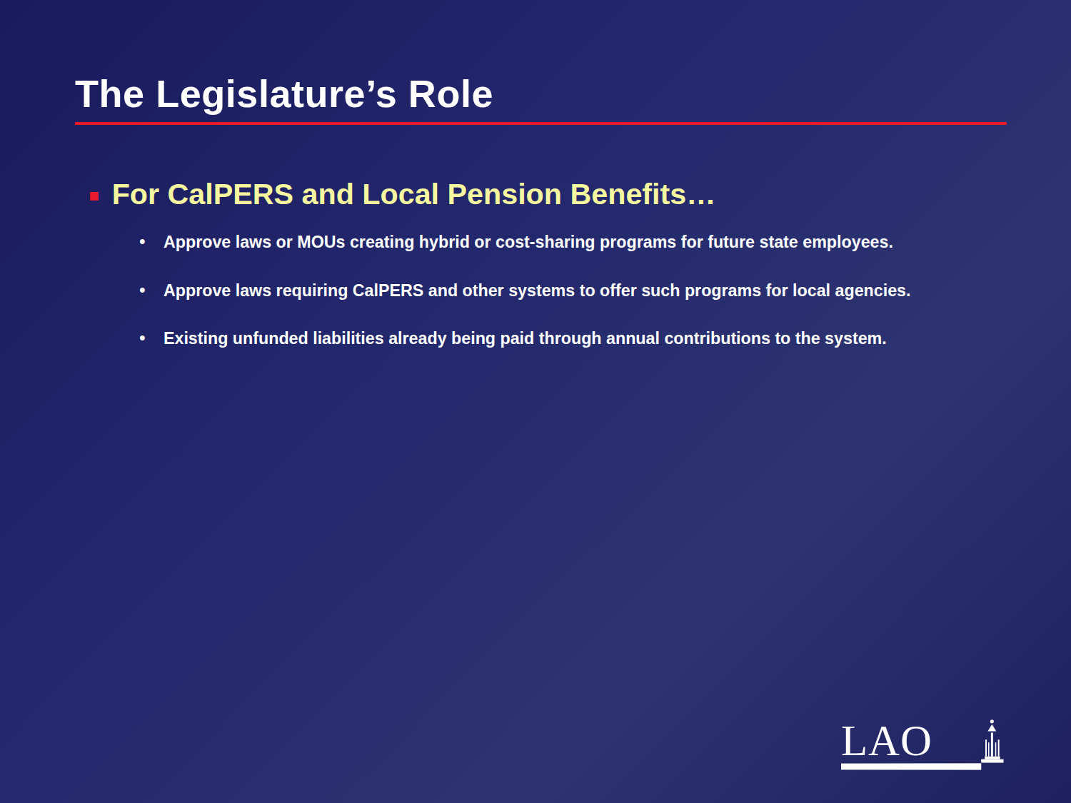The Legislature’s Role
■
For CalPERS and Local Pension Benefits…
•Approve laws or MOUs creating hybrid or cost-sharing programs for future state employees.
•Approve laws requiring CalPERS and other systems to offer such programs for local agencies.
•Existing unfunded liabilities already being paid through annual contributions to the system.
LAO